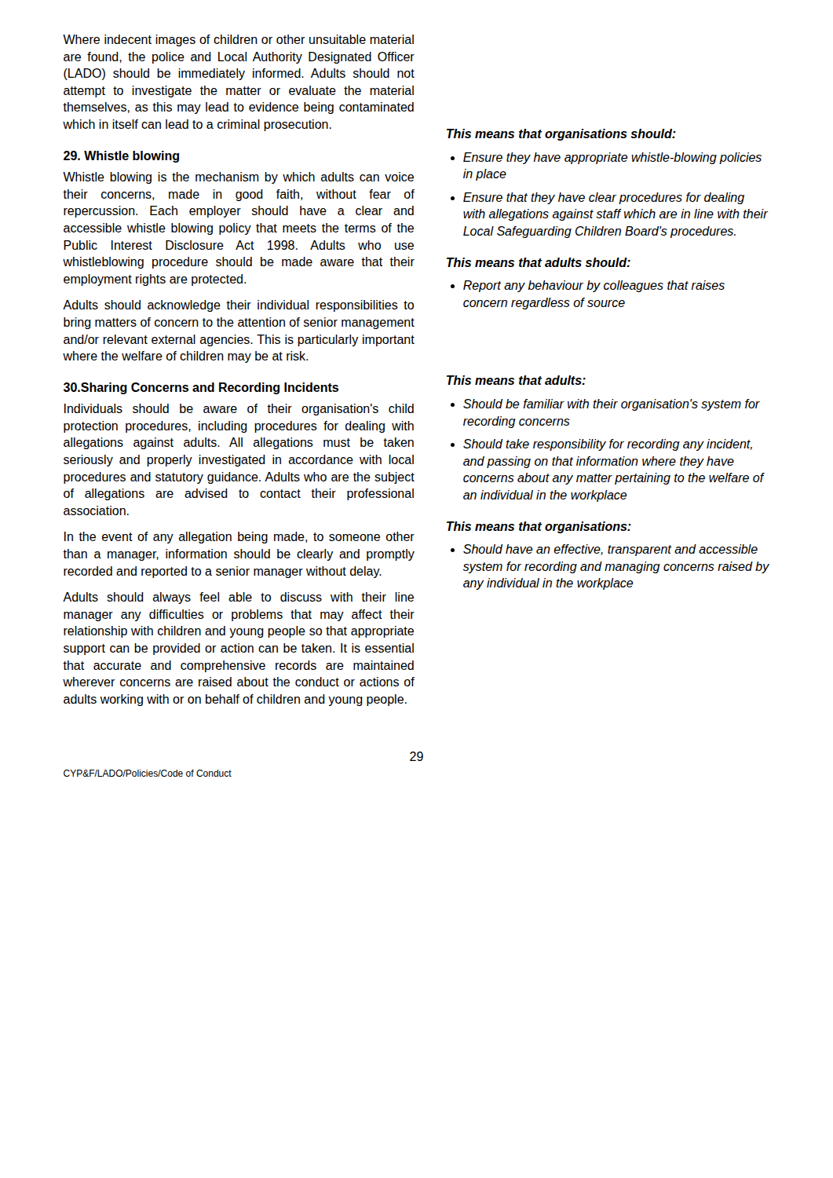Where indecent images of children or other unsuitable material are found, the police and Local Authority Designated Officer (LADO) should be immediately informed. Adults should not attempt to investigate the matter or evaluate the material themselves, as this may lead to evidence being contaminated which in itself can lead to a criminal prosecution.
29. Whistle blowing
Whistle blowing is the mechanism by which adults can voice their concerns, made in good faith, without fear of repercussion. Each employer should have a clear and accessible whistle blowing policy that meets the terms of the Public Interest Disclosure Act 1998. Adults who use whistleblowing procedure should be made aware that their employment rights are protected.
Adults should acknowledge their individual responsibilities to bring matters of concern to the attention of senior management and/or relevant external agencies. This is particularly important where the welfare of children may be at risk.
30.Sharing Concerns and Recording Incidents
Individuals should be aware of their organisation's child protection procedures, including procedures for dealing with allegations against adults. All allegations must be taken seriously and properly investigated in accordance with local procedures and statutory guidance. Adults who are the subject of allegations are advised to contact their professional association.
In the event of any allegation being made, to someone other than a manager, information should be clearly and promptly recorded and reported to a senior manager without delay.
Adults should always feel able to discuss with their line manager any difficulties or problems that may affect their relationship with children and young people so that appropriate support can be provided or action can be taken. It is essential that accurate and comprehensive records are maintained wherever concerns are raised about the conduct or actions of adults working with or on behalf of children and young people.
This means that organisations should:
Ensure they have appropriate whistle-blowing policies in place
Ensure that they have clear procedures for dealing with allegations against staff which are in line with their Local Safeguarding Children Board's procedures.
This means that adults should:
Report any behaviour by colleagues that raises concern regardless of source
This means that adults:
Should be familiar with their organisation's system for recording concerns
Should take responsibility for recording any incident, and passing on that information where they have concerns about any matter pertaining to the welfare of an individual in the workplace
This means that organisations:
Should have an effective, transparent and accessible system for recording and managing concerns raised by any individual in the workplace
29
CYP&F/LADO/Policies/Code of Conduct